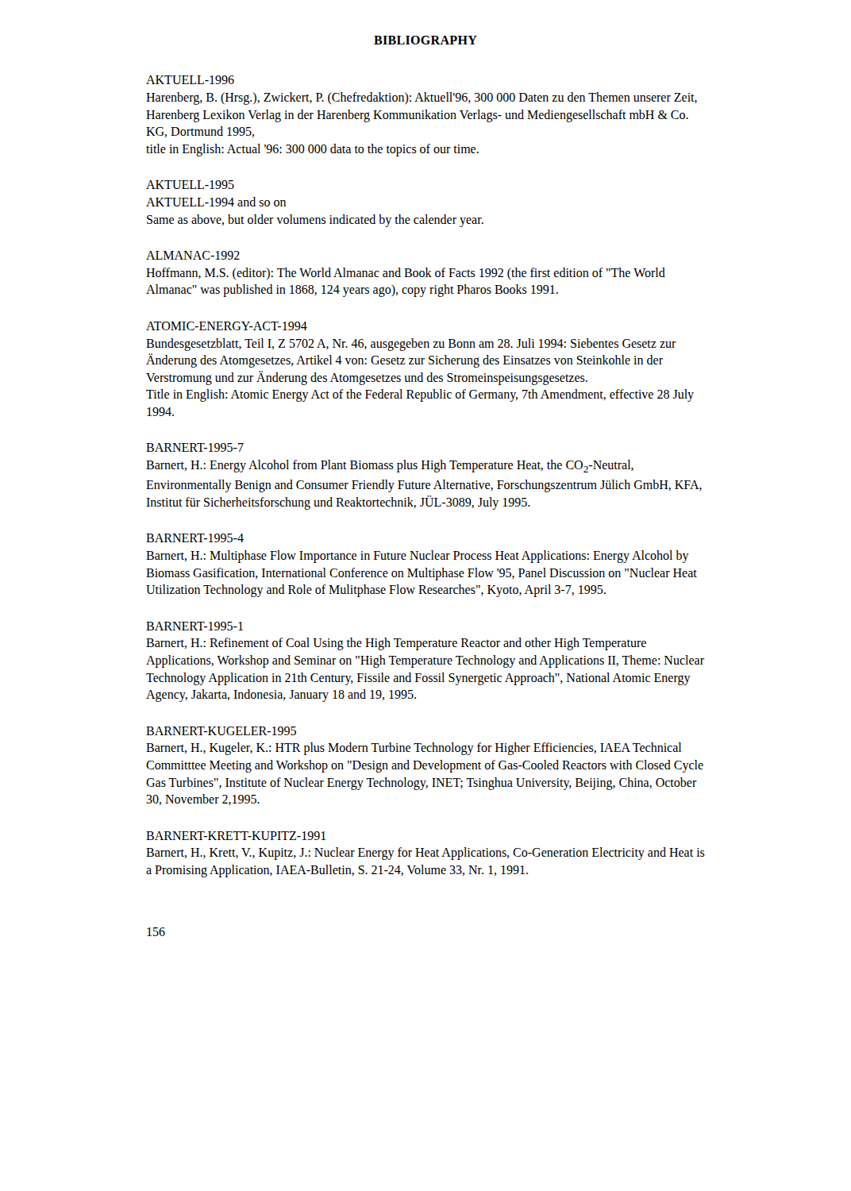BIBLIOGRAPHY
AKTUELL-1996
Harenberg, B. (Hrsg.), Zwickert, P. (Chefredaktion): Aktuell'96, 300 000 Daten zu den Themen unserer Zeit, Harenberg Lexikon Verlag in der Harenberg Kommunikation Verlags- und Mediengesellschaft mbH & Co. KG, Dortmund 1995,
title in English: Actual '96: 300 000 data to the topics of our time.
AKTUELL-1995
AKTUELL-1994 and so on
Same as above, but older volumens indicated by the calender year.
ALMANAC-1992
Hoffmann, M.S. (editor): The World Almanac and Book of Facts 1992 (the first edition of "The World Almanac" was published in 1868, 124 years ago), copy right Pharos Books 1991.
ATOMIC-ENERGY-ACT-1994
Bundesgesetzblatt, Teil I, Z 5702 A, Nr. 46, ausgegeben zu Bonn am 28. Juli 1994: Siebentes Gesetz zur Änderung des Atomgesetzes, Artikel 4 von: Gesetz zur Sicherung des Einsatzes von Steinkohle in der Verstromung und zur Änderung des Atomgesetzes und des Stromeinspeisungsgesetzes.
Title in English: Atomic Energy Act of the Federal Republic of Germany, 7th Amendment, effective 28 July 1994.
BARNERT-1995-7
Barnert, H.: Energy Alcohol from Plant Biomass plus High Temperature Heat, the CO2-Neutral, Environmentally Benign and Consumer Friendly Future Alternative, Forschungszentrum Jülich GmbH, KFA, Institut für Sicherheitsforschung und Reaktortechnik, JÜL-3089, July 1995.
BARNERT-1995-4
Barnert, H.: Multiphase Flow Importance in Future Nuclear Process Heat Applications: Energy Alcohol by Biomass Gasification, International Conference on Multiphase Flow '95, Panel Discussion on "Nuclear Heat Utilization Technology and Role of Mulitphase Flow Researches", Kyoto, April 3-7, 1995.
BARNERT-1995-1
Barnert, H.: Refinement of Coal Using the High Temperature Reactor and other High Temperature Applications, Workshop and Seminar on "High Temperature Technology and Applications II, Theme: Nuclear Technology Application in 21th Century, Fissile and Fossil Synergetic Approach", National Atomic Energy Agency, Jakarta, Indonesia, January 18 and 19, 1995.
BARNERT-KUGELER-1995
Barnert, H., Kugeler, K.: HTR plus Modern Turbine Technology for Higher Efficiencies, IAEA Technical Committtee Meeting and Workshop on "Design and Development of Gas-Cooled Reactors with Closed Cycle Gas Turbines", Institute of Nuclear Energy Technology, INET; Tsinghua University, Beijing, China, October 30, November 2,1995.
BARNERT-KRETT-KUPITZ-1991
Barnert, H., Krett, V., Kupitz, J.: Nuclear Energy for Heat Applications, Co-Generation Electricity and Heat is a Promising Application, IAEA-Bulletin, S. 21-24, Volume 33, Nr. 1, 1991.
156